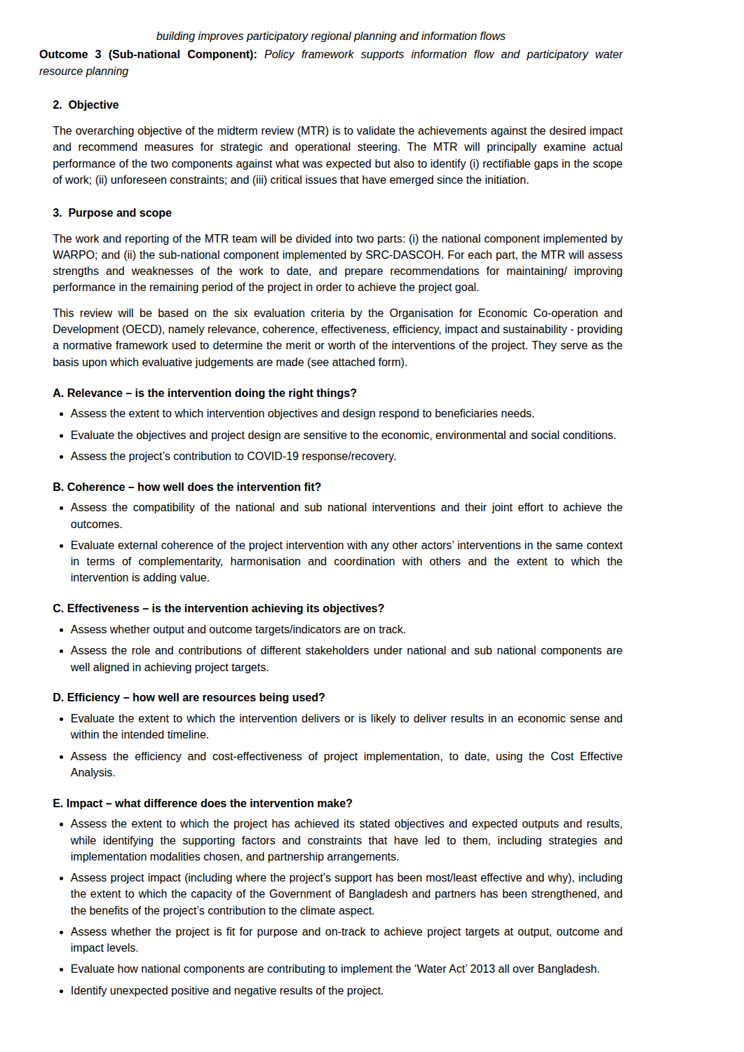building improves participatory regional planning and information flows
Outcome 3 (Sub-national Component): Policy framework supports information flow and participatory water resource planning
2. Objective
The overarching objective of the midterm review (MTR) is to validate the achievements against the desired impact and recommend measures for strategic and operational steering. The MTR will principally examine actual performance of the two components against what was expected but also to identify (i) rectifiable gaps in the scope of work; (ii) unforeseen constraints; and (iii) critical issues that have emerged since the initiation.
3. Purpose and scope
The work and reporting of the MTR team will be divided into two parts: (i) the national component implemented by WARPO; and (ii) the sub-national component implemented by SRC-DASCOH. For each part, the MTR will assess strengths and weaknesses of the work to date, and prepare recommendations for maintaining/ improving performance in the remaining period of the project in order to achieve the project goal.
This review will be based on the six evaluation criteria by the Organisation for Economic Co-operation and Development (OECD), namely relevance, coherence, effectiveness, efficiency, impact and sustainability - providing a normative framework used to determine the merit or worth of the interventions of the project. They serve as the basis upon which evaluative judgements are made (see attached form).
A. Relevance – is the intervention doing the right things?
Assess the extent to which intervention objectives and design respond to beneficiaries needs.
Evaluate the objectives and project design are sensitive to the economic, environmental and social conditions.
Assess the project’s contribution to COVID-19 response/recovery.
B. Coherence – how well does the intervention fit?
Assess the compatibility of the national and sub national interventions and their joint effort to achieve the outcomes.
Evaluate external coherence of the project intervention with any other actors’ interventions in the same context in terms of complementarity, harmonisation and coordination with others and the extent to which the intervention is adding value.
C. Effectiveness – is the intervention achieving its objectives?
Assess whether output and outcome targets/indicators are on track.
Assess the role and contributions of different stakeholders under national and sub national components are well aligned in achieving project targets.
D. Efficiency – how well are resources being used?
Evaluate the extent to which the intervention delivers or is likely to deliver results in an economic sense and within the intended timeline.
Assess the efficiency and cost-effectiveness of project implementation, to date, using the Cost Effective Analysis.
E. Impact – what difference does the intervention make?
Assess the extent to which the project has achieved its stated objectives and expected outputs and results, while identifying the supporting factors and constraints that have led to them, including strategies and implementation modalities chosen, and partnership arrangements.
Assess project impact (including where the project’s support has been most/least effective and why), including the extent to which the capacity of the Government of Bangladesh and partners has been strengthened, and the benefits of the project’s contribution to the climate aspect.
Assess whether the project is fit for purpose and on-track to achieve project targets at output, outcome and impact levels.
Evaluate how national components are contributing to implement the ‘Water Act’ 2013 all over Bangladesh.
Identify unexpected positive and negative results of the project.